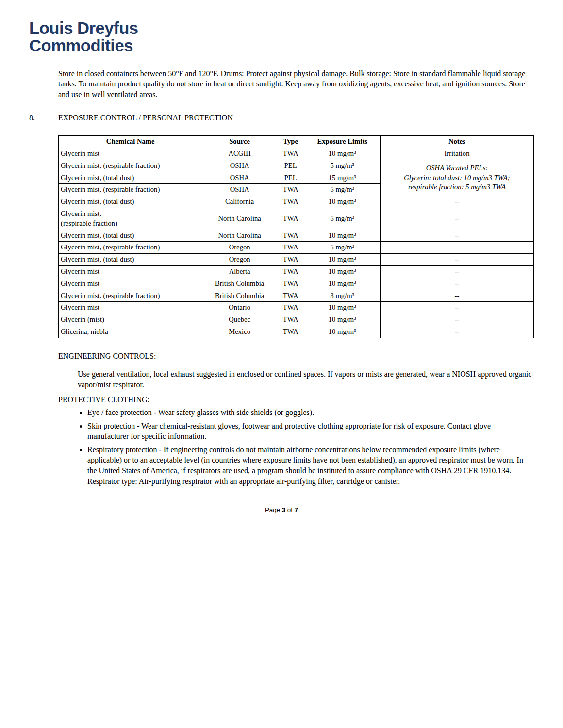Louis Dreyfus
Commodities
Store in closed containers between 50°F and 120°F. Drums: Protect against physical damage. Bulk storage: Store in standard flammable liquid storage tanks. To maintain product quality do not store in heat or direct sunlight. Keep away from oxidizing agents, excessive heat, and ignition sources. Store and use in well ventilated areas.
8. EXPOSURE CONTROL / PERSONAL PROTECTION
| Chemical Name | Source | Type | Exposure Limits | Notes |
| --- | --- | --- | --- | --- |
| Glycerin mist | ACGIH | TWA | 10 mg/m³ | Irritation |
| Glycerin mist, (respirable fraction) | OSHA | PEL | 5 mg/m³ | OSHA Vacated PELs: Glycerin: total dust: 10 mg/m3 TWA; respirable fraction: 5 mg/m3 TWA |
| Glycerin mist, (total dust) | OSHA | PEL | 15 mg/m³ |
| Glycerin mist, (respirable fraction) | OSHA | TWA | 5 mg/m³ |
| Glycerin mist, (total dust) | California | TWA | 10 mg/m³ | -- |
| Glycerin mist, (respirable fraction) | North Carolina | TWA | 5 mg/m³ | -- |
| Glycerin mist, (total dust) | North Carolina | TWA | 10 mg/m³ | -- |
| Glycerin mist, (respirable fraction) | Oregon | TWA | 5 mg/m³ | -- |
| Glycerin mist, (total dust) | Oregon | TWA | 10 mg/m³ | -- |
| Glycerin mist | Alberta | TWA | 10 mg/m³ | -- |
| Glycerin mist | British Columbia | TWA | 10 mg/m³ | -- |
| Glycerin mist, (respirable fraction) | British Columbia | TWA | 3 mg/m³ | -- |
| Glycerin mist | Ontario | TWA | 10 mg/m³ | -- |
| Glycerin (mist) | Quebec | TWA | 10 mg/m³ | -- |
| Glicerina, niebla | Mexico | TWA | 10 mg/m³ | -- |
ENGINEERING CONTROLS:
Use general ventilation, local exhaust suggested in enclosed or confined spaces. If vapors or mists are generated, wear a NIOSH approved organic vapor/mist respirator.
PROTECTIVE CLOTHING:
Eye / face protection - Wear safety glasses with side shields (or goggles).
Skin protection - Wear chemical-resistant gloves, footwear and protective clothing appropriate for risk of exposure. Contact glove manufacturer for specific information.
Respiratory protection - If engineering controls do not maintain airborne concentrations below recommended exposure limits (where applicable) or to an acceptable level (in countries where exposure limits have not been established), an approved respirator must be worn. In the United States of America, if respirators are used, a program should be instituted to assure compliance with OSHA 29 CFR 1910.134. Respirator type: Air-purifying respirator with an appropriate air-purifying filter, cartridge or canister.
Page 3 of 7